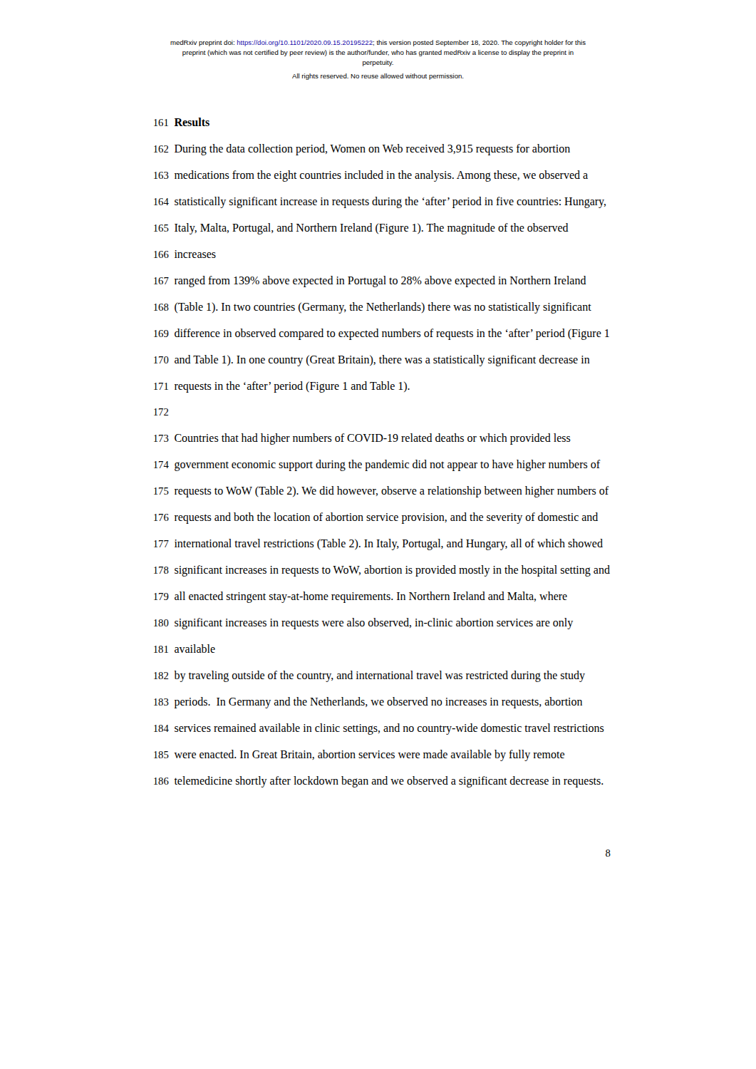medRxiv preprint doi: https://doi.org/10.1101/2020.09.15.20195222; this version posted September 18, 2020. The copyright holder for this
preprint (which was not certified by peer review) is the author/funder, who has granted medRxiv a license to display the preprint in
perpetuity.
All rights reserved. No reuse allowed without permission.
161
162
163
164
165
166
167
168
169
170
171
172
173
174
175
176
177
178
179
180
181
182
183
184
185
186
Results
During the data collection period, Women on Web received 3,915 requests for abortion
medications from the eight countries included in the analysis. Among these, we observed a
statistically significant increase in requests during the ‘after’ period in five countries: Hungary,
Italy, Malta, Portugal, and Northern Ireland (Figure 1). The magnitude of the observed increases
ranged from 139% above expected in Portugal to 28% above expected in Northern Ireland
(Table 1). In two countries (Germany, the Netherlands) there was no statistically significant
difference in observed compared to expected numbers of requests in the ‘after’ period (Figure 1
and Table 1). In one country (Great Britain), there was a statistically significant decrease in
requests in the ‘after’ period (Figure 1 and Table 1).
Countries that had higher numbers of COVID-19 related deaths or which provided less
government economic support during the pandemic did not appear to have higher numbers of
requests to WoW (Table 2). We did however, observe a relationship between higher numbers of
requests and both the location of abortion service provision, and the severity of domestic and
international travel restrictions (Table 2). In Italy, Portugal, and Hungary, all of which showed
significant increases in requests to WoW, abortion is provided mostly in the hospital setting and
all enacted stringent stay-at-home requirements. In Northern Ireland and Malta, where
significant increases in requests were also observed, in-clinic abortion services are only available
by traveling outside of the country, and international travel was restricted during the study
periods. In Germany and the Netherlands, we observed no increases in requests, abortion
services remained available in clinic settings, and no country-wide domestic travel restrictions
were enacted. In Great Britain, abortion services were made available by fully remote
telemedicine shortly after lockdown began and we observed a significant decrease in requests.
8